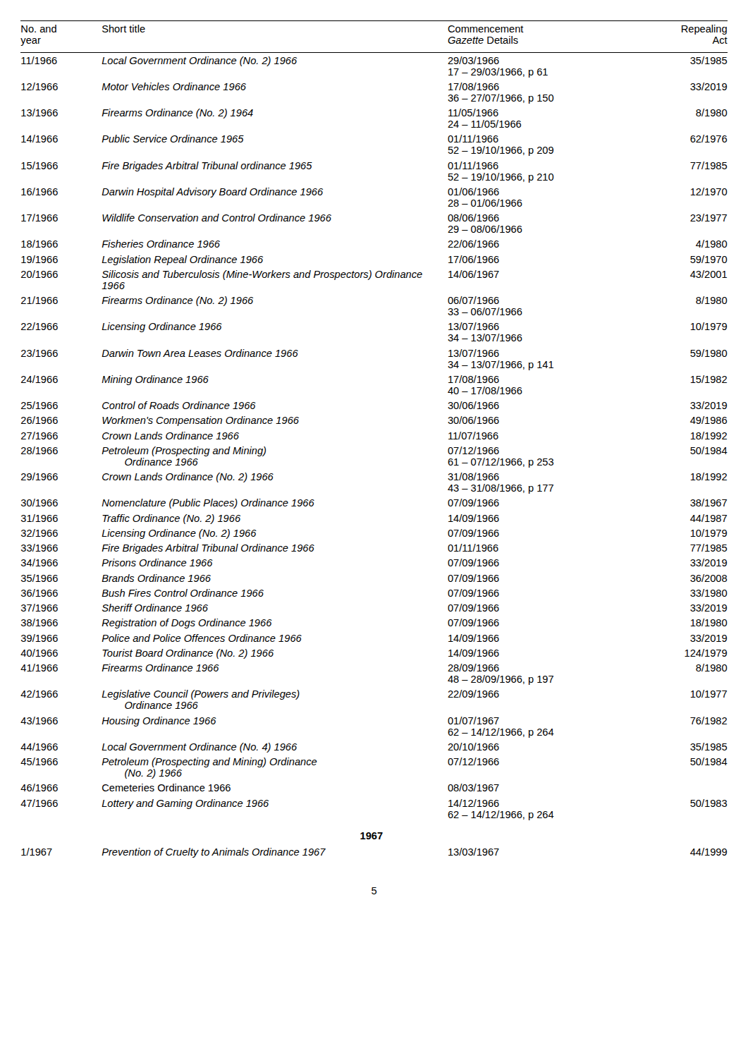| No. and year | Short title | Commencement Gazette Details | Repealing Act |
| --- | --- | --- | --- |
| 11/1966 | Local Government Ordinance (No. 2) 1966 | 29/03/1966 17 – 29/03/1966, p 61 | 35/1985 |
| 12/1966 | Motor Vehicles Ordinance 1966 | 17/08/1966 36 – 27/07/1966, p 150 | 33/2019 |
| 13/1966 | Firearms Ordinance (No. 2) 1964 | 11/05/1966 24 – 11/05/1966 | 8/1980 |
| 14/1966 | Public Service Ordinance 1965 | 01/11/1966 52 – 19/10/1966, p 209 | 62/1976 |
| 15/1966 | Fire Brigades Arbitral Tribunal ordinance 1965 | 01/11/1966 52 – 19/10/1966, p 210 | 77/1985 |
| 16/1966 | Darwin Hospital Advisory Board Ordinance 1966 | 01/06/1966 28 – 01/06/1966 | 12/1970 |
| 17/1966 | Wildlife Conservation and Control Ordinance 1966 | 08/06/1966 29 – 08/06/1966 | 23/1977 |
| 18/1966 | Fisheries Ordinance 1966 | 22/06/1966 | 4/1980 |
| 19/1966 | Legislation Repeal Ordinance 1966 | 17/06/1966 | 59/1970 |
| 20/1966 | Silicosis and Tuberculosis (Mine-Workers and Prospectors) Ordinance 1966 | 14/06/1967 | 43/2001 |
| 21/1966 | Firearms Ordinance (No. 2) 1966 | 06/07/1966 33 – 06/07/1966 | 8/1980 |
| 22/1966 | Licensing Ordinance 1966 | 13/07/1966 34 – 13/07/1966 | 10/1979 |
| 23/1966 | Darwin Town Area Leases Ordinance 1966 | 13/07/1966 34 – 13/07/1966, p 141 | 59/1980 |
| 24/1966 | Mining Ordinance 1966 | 17/08/1966 40 – 17/08/1966 | 15/1982 |
| 25/1966 | Control of Roads Ordinance 1966 | 30/06/1966 | 33/2019 |
| 26/1966 | Workmen's Compensation Ordinance 1966 | 30/06/1966 | 49/1986 |
| 27/1966 | Crown Lands Ordinance 1966 | 11/07/1966 | 18/1992 |
| 28/1966 | Petroleum (Prospecting and Mining) Ordinance 1966 | 07/12/1966 61 – 07/12/1966, p 253 | 50/1984 |
| 29/1966 | Crown Lands Ordinance (No. 2) 1966 | 31/08/1966 43 – 31/08/1966, p 177 | 18/1992 |
| 30/1966 | Nomenclature (Public Places) Ordinance 1966 | 07/09/1966 | 38/1967 |
| 31/1966 | Traffic Ordinance (No. 2) 1966 | 14/09/1966 | 44/1987 |
| 32/1966 | Licensing Ordinance (No. 2) 1966 | 07/09/1966 | 10/1979 |
| 33/1966 | Fire Brigades Arbitral Tribunal Ordinance 1966 | 01/11/1966 | 77/1985 |
| 34/1966 | Prisons Ordinance 1966 | 07/09/1966 | 33/2019 |
| 35/1966 | Brands Ordinance 1966 | 07/09/1966 | 36/2008 |
| 36/1966 | Bush Fires Control Ordinance 1966 | 07/09/1966 | 33/1980 |
| 37/1966 | Sheriff Ordinance 1966 | 07/09/1966 | 33/2019 |
| 38/1966 | Registration of Dogs Ordinance 1966 | 07/09/1966 | 18/1980 |
| 39/1966 | Police and Police Offences Ordinance 1966 | 14/09/1966 | 33/2019 |
| 40/1966 | Tourist Board Ordinance (No. 2) 1966 | 14/09/1966 | 124/1979 |
| 41/1966 | Firearms Ordinance 1966 | 28/09/1966 48 – 28/09/1966, p 197 | 8/1980 |
| 42/1966 | Legislative Council (Powers and Privileges) Ordinance 1966 | 22/09/1966 | 10/1977 |
| 43/1966 | Housing Ordinance 1966 | 01/07/1967 62 – 14/12/1966, p 264 | 76/1982 |
| 44/1966 | Local Government Ordinance (No. 4) 1966 | 20/10/1966 | 35/1985 |
| 45/1966 | Petroleum (Prospecting and Mining) Ordinance (No. 2) 1966 | 07/12/1966 | 50/1984 |
| 46/1966 | Cemeteries Ordinance 1966 | 08/03/1967 | |
| 47/1966 | Lottery and Gaming Ordinance 1966 | 14/12/1966 62 – 14/12/1966, p 264 | 50/1983 |
| 1967 |
| 1/1967 | Prevention of Cruelty to Animals Ordinance 1967 | 13/03/1967 | 44/1999 |
5